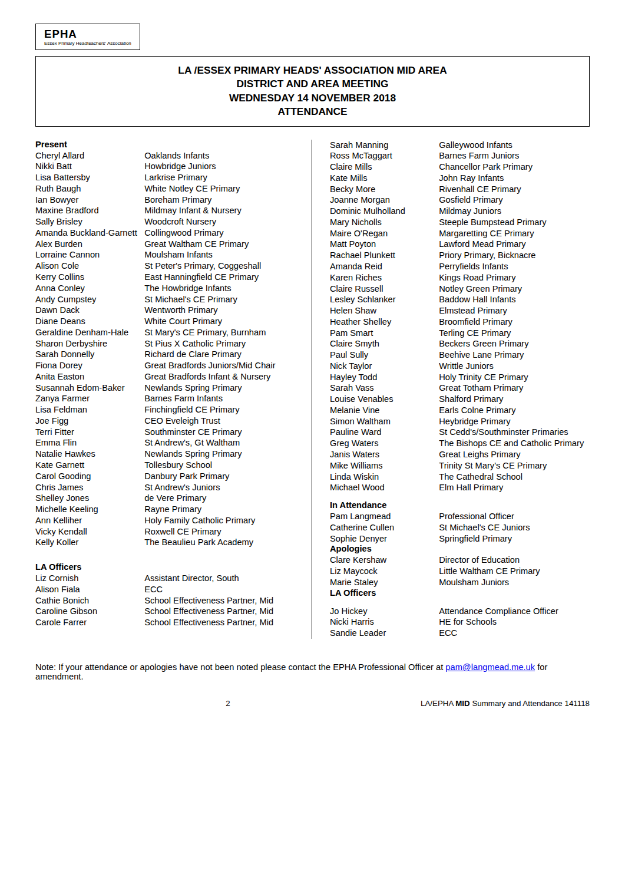EPHAEssex Primary Headteachers' Association
LA /ESSEX PRIMARY HEADS' ASSOCIATION MID AREA
DISTRICT AND AREA MEETING
WEDNESDAY 14 NOVEMBER 2018
ATTENDANCE
Present
| Cheryl Allard | Oaklands Infants |
| Nikki Batt | Howbridge Juniors |
| Lisa Battersby | Larkrise Primary |
| Ruth Baugh | White Notley CE Primary |
| Ian Bowyer | Boreham Primary |
| Maxine Bradford | Mildmay Infant & Nursery |
| Sally Brisley | Woodcroft Nursery |
| Amanda Buckland-Garnett | Collingwood Primary |
| Alex Burden | Great Waltham CE Primary |
| Lorraine Cannon | Moulsham Infants |
| Alison Cole | St Peter's Primary, Coggeshall |
| Kerry Collins | East Hanningfield CE Primary |
| Anna Conley | The Howbridge Infants |
| Andy Cumpstey | St Michael's CE Primary |
| Dawn Dack | Wentworth Primary |
| Diane Deans | White Court Primary |
| Geraldine Denham-Hale | St Mary's CE Primary, Burnham |
| Sharon Derbyshire | St Pius X Catholic Primary |
| Sarah Donnelly | Richard de Clare Primary |
| Fiona Dorey | Great Bradfords Juniors/Mid Chair |
| Anita Easton | Great Bradfords Infant & Nursery |
| Susannah Edom-Baker | Newlands Spring Primary |
| Zanya Farmer | Barnes Farm Infants |
| Lisa Feldman | Finchingfield CE Primary |
| Joe Figg | CEO Eveleigh Trust |
| Terri Fitter | Southminster CE Primary |
| Emma Flin | St Andrew's, Gt Waltham |
| Natalie Hawkes | Newlands Spring Primary |
| Kate Garnett | Tollesbury School |
| Carol Gooding | Danbury Park Primary |
| Chris James | St Andrew's Juniors |
| Shelley Jones | de Vere Primary |
| Michelle Keeling | Rayne Primary |
| Ann Kelliher | Holy Family Catholic Primary |
| Vicky Kendall | Roxwell CE Primary |
| Kelly Koller | The Beaulieu Park Academy |
LA Officers
| Liz Cornish | Assistant Director, South |
| Alison Fiala | ECC |
| Cathie Bonich | School Effectiveness Partner, Mid |
| Caroline Gibson | School Effectiveness Partner, Mid |
| Carole Farrer | School Effectiveness Partner, Mid |
| Sarah Manning | Galleywood Infants |
| Ross McTaggart | Barnes Farm Juniors |
| Claire Mills | Chancellor Park Primary |
| Kate Mills | John Ray Infants |
| Becky More | Rivenhall CE Primary |
| Joanne Morgan | Gosfield Primary |
| Dominic Mulholland | Mildmay Juniors |
| Mary Nicholls | Steeple Bumpstead Primary |
| Maire O'Regan | Margaretting CE Primary |
| Matt Poyton | Lawford Mead Primary |
| Rachael Plunkett | Priory Primary, Bicknacre |
| Amanda Reid | Perryfields Infants |
| Karen Riches | Kings Road Primary |
| Claire Russell | Notley Green Primary |
| Lesley Schlanker | Baddow Hall Infants |
| Helen Shaw | Elmstead Primary |
| Heather Shelley | Broomfield Primary |
| Pam Smart | Terling CE Primary |
| Claire Smyth | Beckers Green Primary |
| Paul Sully | Beehive Lane Primary |
| Nick Taylor | Writtle Juniors |
| Hayley Todd | Holy Trinity CE Primary |
| Sarah Vass | Great Totham Primary |
| Louise Venables | Shalford Primary |
| Melanie Vine | Earls Colne Primary |
| Simon Waltham | Heybridge Primary |
| Pauline Ward | St Cedd's/Southminster Primaries |
| Greg Waters | The Bishops CE and Catholic Primary |
| Janis Waters | Great Leighs Primary |
| Mike Williams | Trinity St Mary's CE Primary |
| Linda Wiskin | The Cathedral School |
| Michael Wood | Elm Hall Primary |
In Attendance
| Pam Langmead | Professional Officer |
| Catherine Cullen | St Michael's CE Juniors |
| Sophie Denyer | Springfield Primary |
Apologies
| Clare Kershaw | Director of Education |
| Liz Maycock | Little Waltham CE Primary |
| Marie Staley | Moulsham Juniors |
LA Officers
| Jo Hickey | Attendance Compliance Officer |
| Nicki Harris | HE for Schools |
| Sandie Leader | ECC |
Note: If your attendance or apologies have not been noted please contact the EPHA Professional Officer at pam@langmead.me.uk for amendment.
2 LA/EPHA MID Summary and Attendance 141118